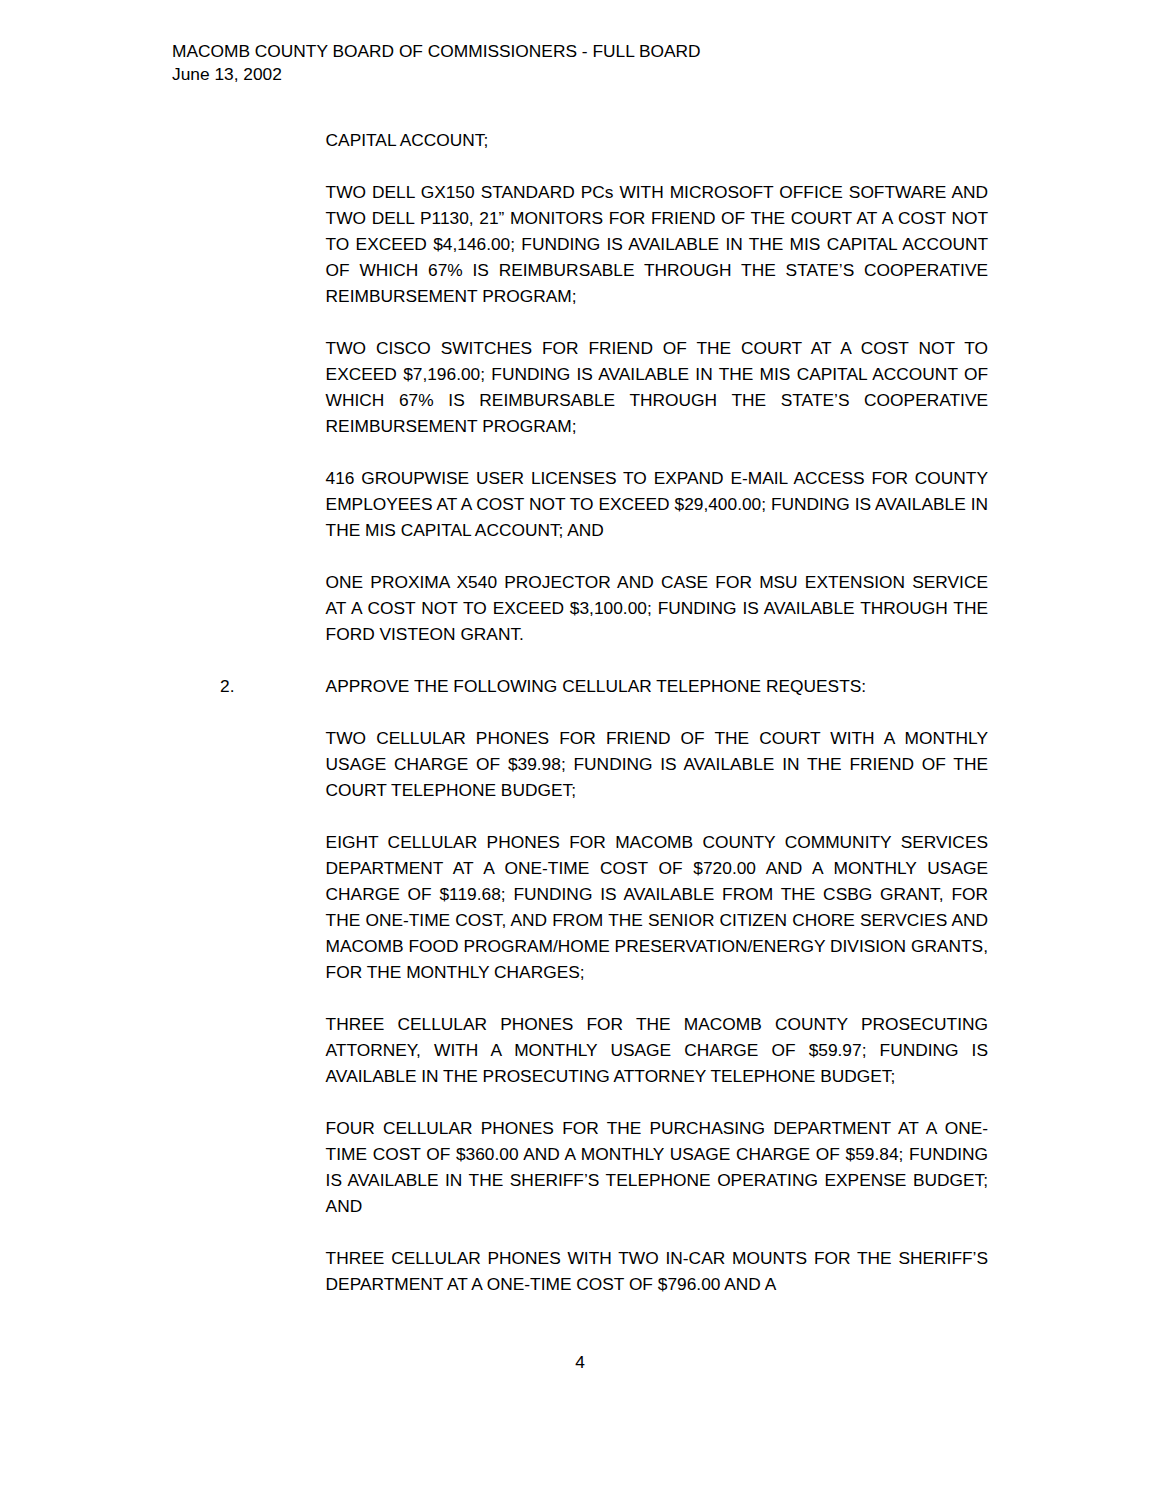MACOMB COUNTY BOARD OF COMMISSIONERS - FULL BOARD
June 13, 2002
CAPITAL ACCOUNT;
TWO DELL GX150 STANDARD PCs WITH MICROSOFT OFFICE SOFTWARE AND TWO DELL P1130, 21” MONITORS FOR FRIEND OF THE COURT AT A COST NOT TO EXCEED $4,146.00; FUNDING IS AVAILABLE IN THE MIS CAPITAL ACCOUNT OF WHICH 67% IS REIMBURSABLE THROUGH THE STATE’S COOPERATIVE REIMBURSEMENT PROGRAM;
TWO CISCO SWITCHES FOR FRIEND OF THE COURT AT A COST NOT TO EXCEED $7,196.00; FUNDING IS AVAILABLE IN THE MIS CAPITAL ACCOUNT OF WHICH 67% IS REIMBURSABLE THROUGH THE STATE’S COOPERATIVE REIMBURSEMENT PROGRAM;
416 GROUPWISE USER LICENSES TO EXPAND E-MAIL ACCESS FOR COUNTY EMPLOYEES AT A COST NOT TO EXCEED $29,400.00; FUNDING IS AVAILABLE IN THE MIS CAPITAL ACCOUNT; AND
ONE PROXIMA X540 PROJECTOR AND CASE FOR MSU EXTENSION SERVICE AT A COST NOT TO EXCEED $3,100.00; FUNDING IS AVAILABLE THROUGH THE FORD VISTEON GRANT.
2.
APPROVE THE FOLLOWING CELLULAR TELEPHONE REQUESTS:
TWO CELLULAR PHONES FOR FRIEND OF THE COURT WITH A MONTHLY USAGE CHARGE OF $39.98; FUNDING IS AVAILABLE IN THE FRIEND OF THE COURT TELEPHONE BUDGET;
EIGHT CELLULAR PHONES FOR MACOMB COUNTY COMMUNITY SERVICES DEPARTMENT AT A ONE-TIME COST OF $720.00 AND A MONTHLY USAGE CHARGE OF $119.68; FUNDING IS AVAILABLE FROM THE CSBG GRANT, FOR THE ONE-TIME COST, AND FROM THE SENIOR CITIZEN CHORE SERVCIES AND MACOMB FOOD PROGRAM/HOME PRESERVATION/ENERGY DIVISION GRANTS, FOR THE MONTHLY CHARGES;
THREE CELLULAR PHONES FOR THE MACOMB COUNTY PROSECUTING ATTORNEY, WITH A MONTHLY USAGE CHARGE OF $59.97; FUNDING IS AVAILABLE IN THE PROSECUTING ATTORNEY TELEPHONE BUDGET;
FOUR CELLULAR PHONES FOR THE PURCHASING DEPARTMENT AT A ONE-TIME COST OF $360.00 AND A MONTHLY USAGE CHARGE OF $59.84; FUNDING IS AVAILABLE IN THE SHERIFF’S TELEPHONE OPERATING EXPENSE BUDGET; AND
THREE CELLULAR PHONES WITH TWO IN-CAR MOUNTS FOR THE SHERIFF’S DEPARTMENT AT A ONE-TIME COST OF $796.00 AND A
4